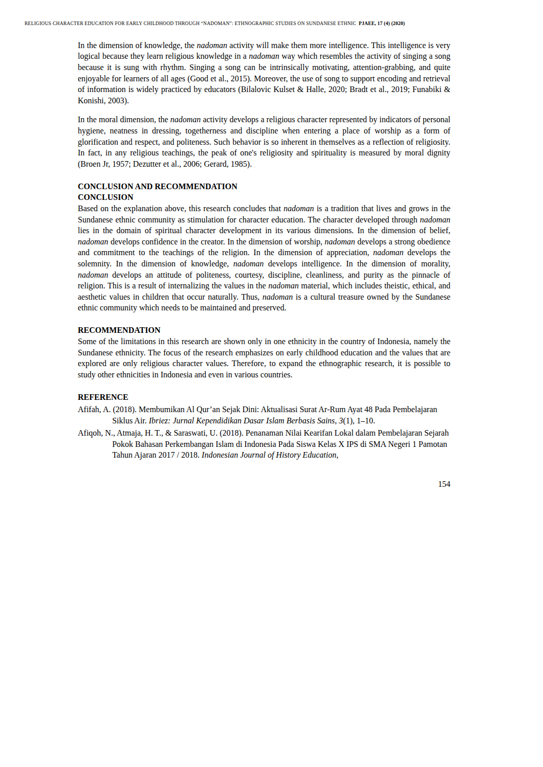RELIGIOUS CHARACTER EDUCATION FOR EARLY CHILDHOOD THROUGH “NADOMAN”: ETHNOGRAPHIC STUDIES ON SUNDANESE ETHNIC PJAEE, 17 (4) (2020)
In the dimension of knowledge, the nadoman activity will make them more intelligence. This intelligence is very logical because they learn religious knowledge in a nadoman way which resembles the activity of singing a song because it is sung with rhythm. Singing a song can be intrinsically motivating, attention-grabbing, and quite enjoyable for learners of all ages (Good et al., 2015). Moreover, the use of song to support encoding and retrieval of information is widely practiced by educators (Bilalovic Kulset & Halle, 2020; Bradt et al., 2019; Funabiki & Konishi, 2003).
In the moral dimension, the nadoman activity develops a religious character represented by indicators of personal hygiene, neatness in dressing, togetherness and discipline when entering a place of worship as a form of glorification and respect, and politeness. Such behavior is so inherent in themselves as a reflection of religiosity. In fact, in any religious teachings, the peak of one's religiosity and spirituality is measured by moral dignity (Broen Jr, 1957; Dezutter et al., 2006; Gerard, 1985).
Conclusion and Recommendation
Conclusion
Based on the explanation above, this research concludes that nadoman is a tradition that lives and grows in the Sundanese ethnic community as stimulation for character education. The character developed through nadoman lies in the domain of spiritual character development in its various dimensions. In the dimension of belief, nadoman develops confidence in the creator. In the dimension of worship, nadoman develops a strong obedience and commitment to the teachings of the religion. In the dimension of appreciation, nadoman develops the solemnity. In the dimension of knowledge, nadoman develops intelligence. In the dimension of morality, nadoman develops an attitude of politeness, courtesy, discipline, cleanliness, and purity as the pinnacle of religion. This is a result of internalizing the values in the nadoman material, which includes theistic, ethical, and aesthetic values in children that occur naturally. Thus, nadoman is a cultural treasure owned by the Sundanese ethnic community which needs to be maintained and preserved.
Recommendation
Some of the limitations in this research are shown only in one ethnicity in the country of Indonesia, namely the Sundanese ethnicity. The focus of the research emphasizes on early childhood education and the values that are explored are only religious character values. Therefore, to expand the ethnographic research, it is possible to study other ethnicities in Indonesia and even in various countries.
Reference
Afifah, A. (2018). Membumikan Al Qur’an Sejak Dini: Aktualisasi Surat Ar-Rum Ayat 48 Pada Pembelajaran Siklus Air. Ibriez: Jurnal Kependidikan Dasar Islam Berbasis Sains, 3(1), 1–10.
Afiqoh, N., Atmaja, H. T., & Saraswati, U. (2018). Penanaman Nilai Kearifan Lokal dalam Pembelajaran Sejarah Pokok Bahasan Perkembangan Islam di Indonesia Pada Siswa Kelas X IPS di SMA Negeri 1 Pamotan Tahun Ajaran 2017 / 2018. Indonesian Journal of History Education,
154